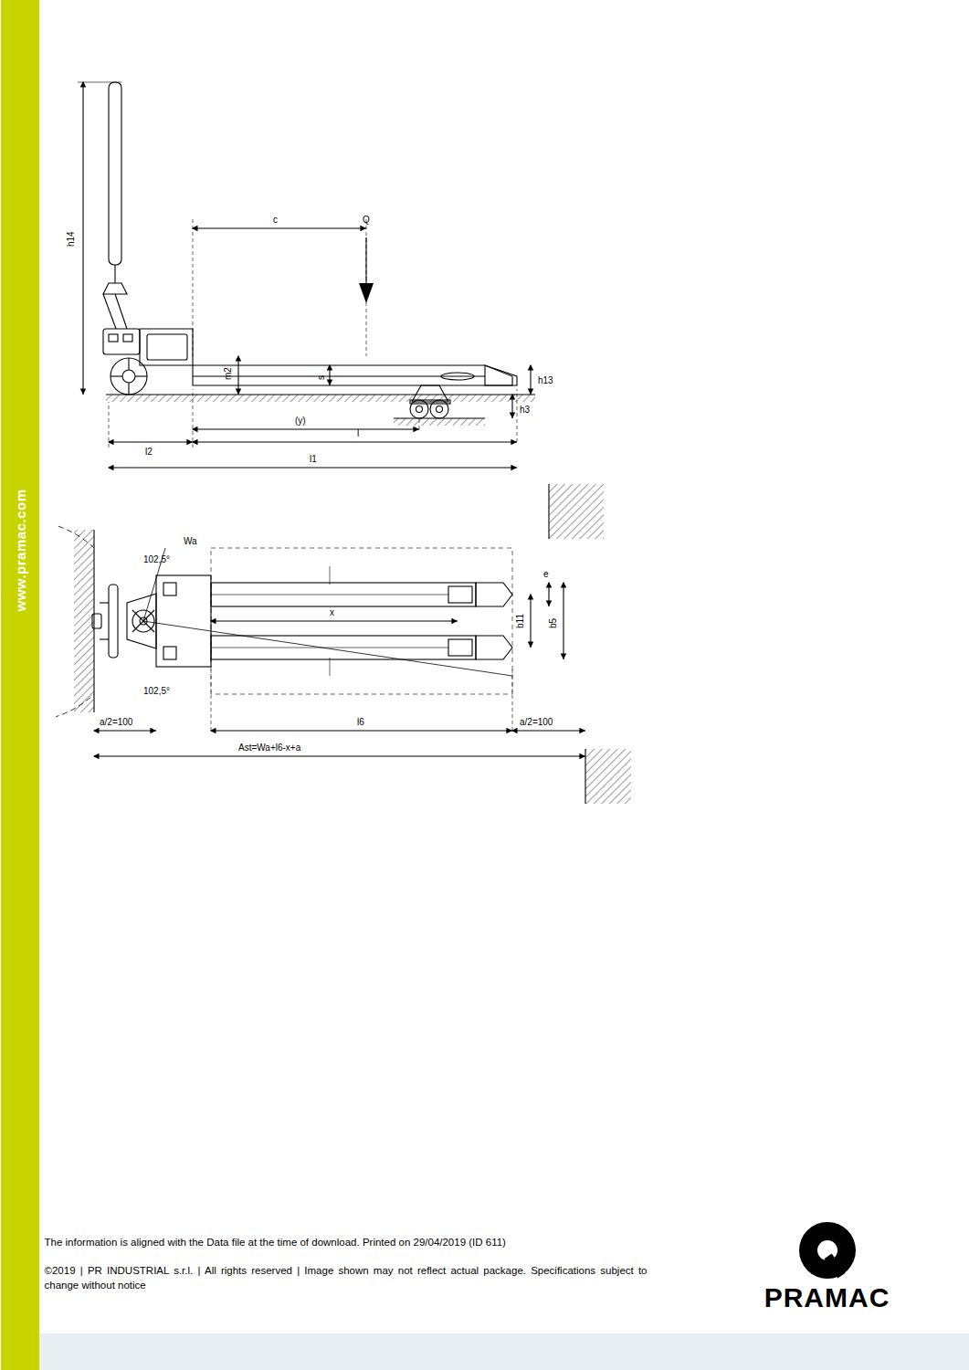www.pramac.com
h14 c Q m2 s h13 h3 l2 (y) l l1 Wa 102,5° 102,5° x e b11 b5 l6 a/2=100 a/2=100 Ast=Wa+l6-x+a
The information is aligned with the Data file at the time of download. Printed on 29/04/2019 (ID 611)
©2019 | PR INDUSTRIAL s.r.l. | All rights reserved | Image shown may not reflect actual package. Specifications subject to change without notice
PRAMAC